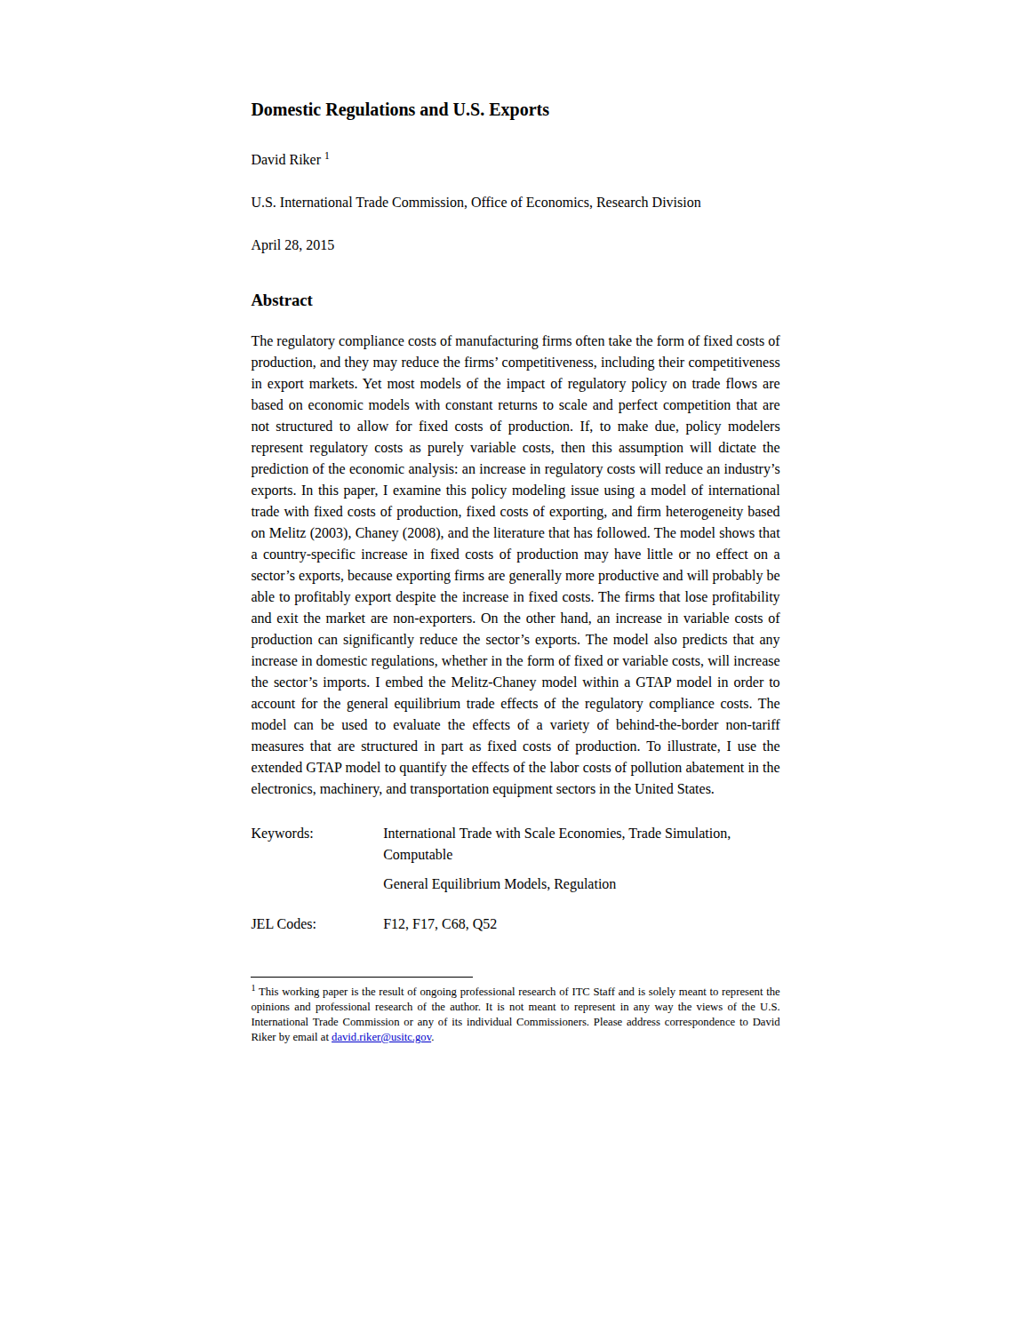Domestic Regulations and U.S. Exports
David Riker 1
U.S. International Trade Commission, Office of Economics, Research Division
April 28, 2015
Abstract
The regulatory compliance costs of manufacturing firms often take the form of fixed costs of production, and they may reduce the firms’ competitiveness, including their competitiveness in export markets. Yet most models of the impact of regulatory policy on trade flows are based on economic models with constant returns to scale and perfect competition that are not structured to allow for fixed costs of production. If, to make due, policy modelers represent regulatory costs as purely variable costs, then this assumption will dictate the prediction of the economic analysis: an increase in regulatory costs will reduce an industry’s exports. In this paper, I examine this policy modeling issue using a model of international trade with fixed costs of production, fixed costs of exporting, and firm heterogeneity based on Melitz (2003), Chaney (2008), and the literature that has followed. The model shows that a country-specific increase in fixed costs of production may have little or no effect on a sector’s exports, because exporting firms are generally more productive and will probably be able to profitably export despite the increase in fixed costs. The firms that lose profitability and exit the market are non-exporters. On the other hand, an increase in variable costs of production can significantly reduce the sector’s exports. The model also predicts that any increase in domestic regulations, whether in the form of fixed or variable costs, will increase the sector’s imports. I embed the Melitz-Chaney model within a GTAP model in order to account for the general equilibrium trade effects of the regulatory compliance costs. The model can be used to evaluate the effects of a variety of behind-the-border non-tariff measures that are structured in part as fixed costs of production. To illustrate, I use the extended GTAP model to quantify the effects of the labor costs of pollution abatement in the electronics, machinery, and transportation equipment sectors in the United States.
Keywords:
International Trade with Scale Economies, Trade Simulation, ComputableGeneral Equilibrium Models, Regulation
JEL Codes:
F12, F17, C68, Q52
1 This working paper is the result of ongoing professional research of ITC Staff and is solely meant to represent the opinions and professional research of the author. It is not meant to represent in any way the views of the U.S. International Trade Commission or any of its individual Commissioners. Please address correspondence to David Riker by email at david.riker@usitc.gov.